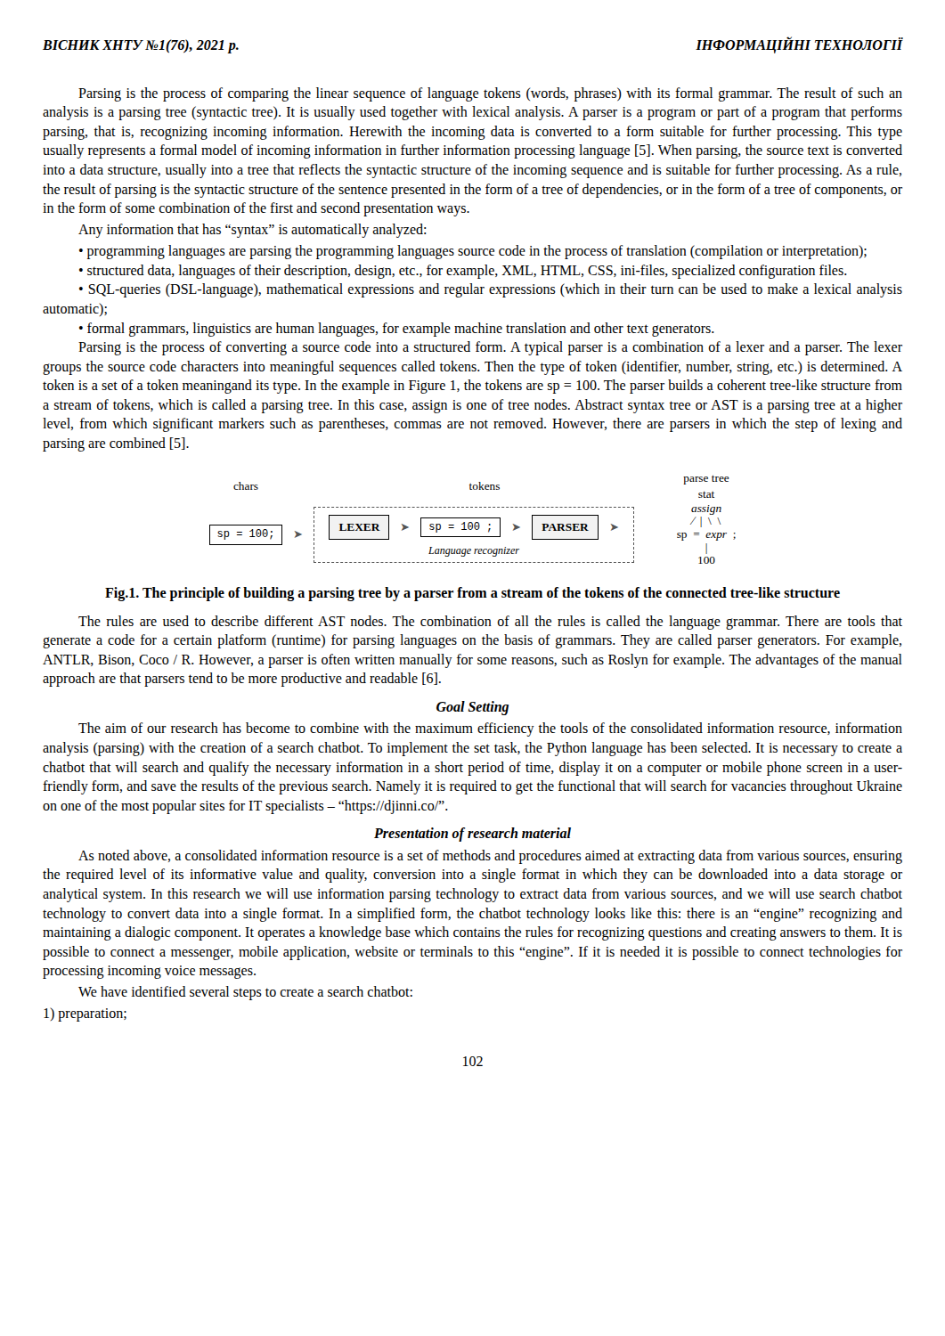ВІСНИК ХНТУ №1(76), 2021 р.
ІНФОРМАЦІЙНІ ТЕХНОЛОГІЇ
Parsing is the process of comparing the linear sequence of language tokens (words, phrases) with its formal grammar. The result of such an analysis is a parsing tree (syntactic tree). It is usually used together with lexical analysis. A parser is a program or part of a program that performs parsing, that is, recognizing incoming information. Herewith the incoming data is converted to a form suitable for further processing. This type usually represents a formal model of incoming information in further information processing language [5]. When parsing, the source text is converted into a data structure, usually into a tree that reflects the syntactic structure of the incoming sequence and is suitable for further processing. As a rule, the result of parsing is the syntactic structure of the sentence presented in the form of a tree of dependencies, or in the form of a tree of components, or in the form of some combination of the first and second presentation ways.
Any information that has “syntax” is automatically analyzed:
programming languages are parsing the programming languages source code in the process of translation (compilation or interpretation);
structured data, languages of their description, design, etc., for example, XML, HTML, CSS, ini-files, specialized configuration files.
SQL-queries (DSL-language), mathematical expressions and regular expressions (which in their turn can be used to make a lexical analysis automatic);
formal grammars, linguistics are human languages, for example machine translation and other text generators.
Parsing is the process of converting a source code into a structured form. A typical parser is a combination of a lexer and a parser. The lexer groups the source code characters into meaningful sequences called tokens. Then the type of token (identifier, number, string, etc.) is determined. A token is a set of a token meaningand its type. In the example in Figure 1, the tokens are sp = 100. The parser builds a coherent tree-like structure from a stream of tokens, which is called a parsing tree. In this case, assign is one of tree nodes. Abstract syntax tree or AST is a parsing tree at a higher level, from which significant markers such as parentheses, commas are not removed. However, there are parsers in which the step of lexing and parsing are combined [5].
| chars | | tokens | | parse tree stat |
| sp = 100; | ➤ | / LEXER / ➤ / sp = 100 ; / ➤ / PARSER / ➤ / Language recognizer | | | | assign ∕ / \ \ sp = expr ; / 100 |
Fig.1. The principle of building a parsing tree by a parser from a stream of the tokens of the connected tree-like structure
The rules are used to describe different AST nodes. The combination of all the rules is called the language grammar. There are tools that generate a code for a certain platform (runtime) for parsing languages on the basis of grammars. They are called parser generators. For example, ANTLR, Bison, Coco / R. However, a parser is often written manually for some reasons, such as Roslyn for example. The advantages of the manual approach are that parsers tend to be more productive and readable [6].
Goal Setting
The aim of our research has become to combine with the maximum efficiency the tools of the consolidated information resource, information analysis (parsing) with the creation of a search chatbot. To implement the set task, the Python language has been selected. It is necessary to create a chatbot that will search and qualify the necessary information in a short period of time, display it on a computer or mobile phone screen in a user-friendly form, and save the results of the previous search. Namely it is required to get the functional that will search for vacancies throughout Ukraine on one of the most popular sites for IT specialists – “https://djinni.co/”.
Presentation of research material
As noted above, a consolidated information resource is a set of methods and procedures aimed at extracting data from various sources, ensuring the required level of its informative value and quality, conversion into a single format in which they can be downloaded into a data storage or analytical system. In this research we will use information parsing technology to extract data from various sources, and we will use search chatbot technology to convert data into a single format. In a simplified form, the chatbot technology looks like this: there is an “engine” recognizing and maintaining a dialogic component. It operates a knowledge base which contains the rules for recognizing questions and creating answers to them. It is possible to connect a messenger, mobile application, website or terminals to this “engine”. If it is needed it is possible to connect technologies for processing incoming voice messages.
We have identified several steps to create a search chatbot:
1) preparation;
102